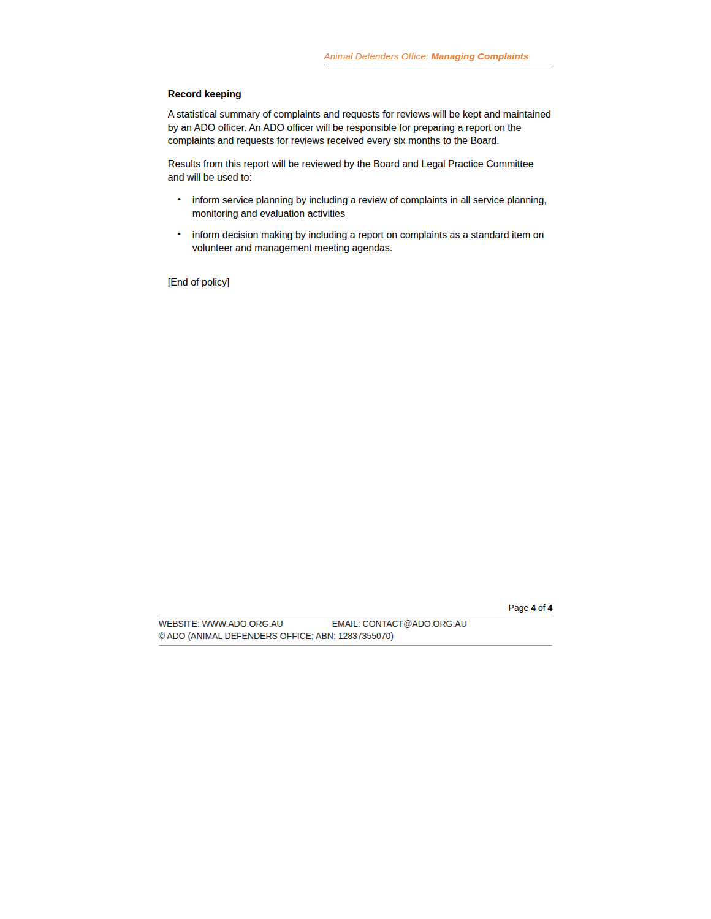Animal Defenders Office: Managing Complaints
Record keeping
A statistical summary of complaints and requests for reviews will be kept and maintained by an ADO officer. An ADO officer will be responsible for preparing a report on the complaints and requests for reviews received every six months to the Board.
Results from this report will be reviewed by the Board and Legal Practice Committee and will be used to:
inform service planning by including a review of complaints in all service planning, monitoring and evaluation activities
inform decision making by including a report on complaints as a standard item on volunteer and management meeting agendas.
[End of policy]
Page 4 of 4
WEBSITE: WWW.ADO.ORG.AU EMAIL: CONTACT@ADO.ORG.AU
© ADO (ANIMAL DEFENDERS OFFICE; ABN: 12837355070)